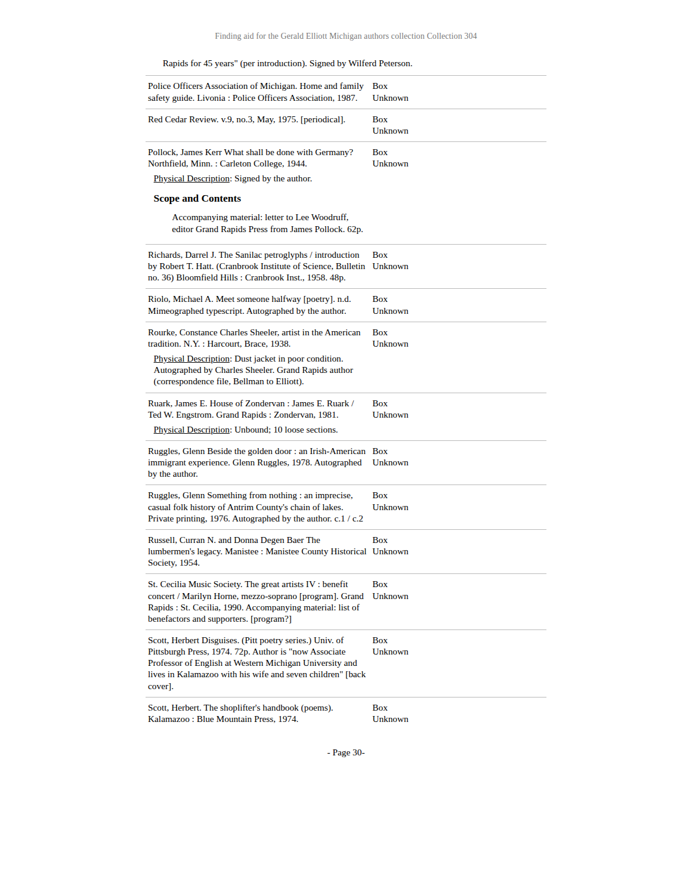Finding aid for the Gerald Elliott Michigan authors collection Collection 304
Rapids for 45 years" (per introduction). Signed by Wilferd Peterson.
| Police Officers Association of Michigan. Home and family safety guide. Livonia : Police Officers Association, 1987. | Box Unknown |
| Red Cedar Review. v.9, no.3, May, 1975. [periodical]. | Box Unknown |
| Pollock, James Kerr What shall be done with Germany? Northfield, Minn. : Carleton College, 1944. Physical Description : Signed by the author. Scope and Contents Accompanying material: letter to Lee Woodruff, editor Grand Rapids Press from James Pollock. 62p. | Box Unknown |
| Richards, Darrel J. The Sanilac petroglyphs / introduction by Robert T. Hatt. (Cranbrook Institute of Science, Bulletin no. 36) Bloomfield Hills : Cranbrook Inst., 1958. 48p. | Box Unknown |
| Riolo, Michael A. Meet someone halfway [poetry]. n.d. Mimeographed typescript. Autographed by the author. | Box Unknown |
| Rourke, Constance Charles Sheeler, artist in the American tradition. N.Y. : Harcourt, Brace, 1938. Physical Description : Dust jacket in poor condition. Autographed by Charles Sheeler. Grand Rapids author (correspondence file, Bellman to Elliott). | Box Unknown |
| Ruark, James E. House of Zondervan : James E. Ruark / Ted W. Engstrom. Grand Rapids : Zondervan, 1981. Physical Description : Unbound; 10 loose sections. | Box Unknown |
| Ruggles, Glenn Beside the golden door : an Irish-American immigrant experience. Glenn Ruggles, 1978. Autographed by the author. | Box Unknown |
| Ruggles, Glenn Something from nothing : an imprecise, casual folk history of Antrim County's chain of lakes. Private printing, 1976. Autographed by the author. c.1 / c.2 | Box Unknown |
| Russell, Curran N. and Donna Degen Baer The lumbermen's legacy. Manistee : Manistee County Historical Society, 1954. | Box Unknown |
| St. Cecilia Music Society. The great artists IV : benefit concert / Marilyn Horne, mezzo-soprano [program]. Grand Rapids : St. Cecilia, 1990. Accompanying material: list of benefactors and supporters. [program?] | Box Unknown |
| Scott, Herbert Disguises. (Pitt poetry series.) Univ. of Pittsburgh Press, 1974. 72p. Author is "now Associate Professor of English at Western Michigan University and lives in Kalamazoo with his wife and seven children" [back cover]. | Box Unknown |
| Scott, Herbert. The shoplifter's handbook (poems). Kalamazoo : Blue Mountain Press, 1974. | Box Unknown |
- Page 30-